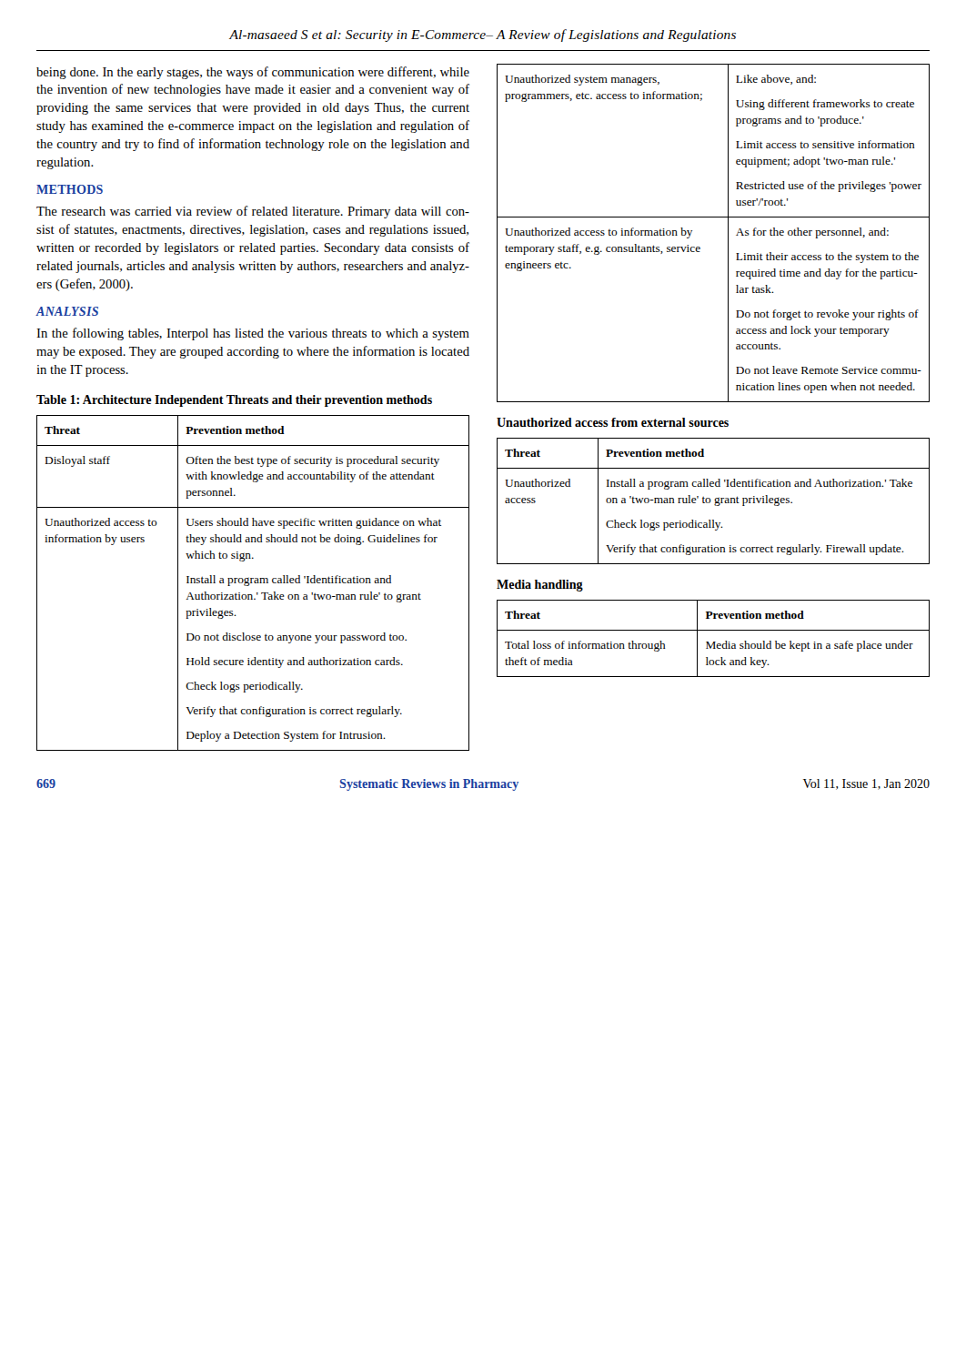Al-masaeed S et al: Security in E-Commerce– A Review of Legislations and Regulations
being done. In the early stages, the ways of communication were different, while the invention of new technologies have made it easier and a convenient way of providing the same services that were provided in old days Thus, the current study has examined the e-commerce impact on the legislation and regulation of the country and try to find of information technology role on the legislation and regulation.
Methods
The research was carried via review of related literature. Primary data will consist of statutes, enactments, directives, legislation, cases and regulations issued, written or recorded by legislators or related parties. Secondary data consists of related journals, articles and analysis written by authors, researchers and analyzers (Gefen, 2000).
Analysis
In the following tables, Interpol has listed the various threats to which a system may be exposed. They are grouped according to where the information is located in the IT process.
Table 1: Architecture Independent Threats and their prevention methods
| Threat | Prevention method |
| --- | --- |
| Disloyal staff | Often the best type of security is procedural security with knowledge and accountability of the attendant personnel. |
| Unauthorized access to information by users | Users should have specific written guidance on what they should and should not be doing. Guidelines for which to sign. Install a program called 'Identification and Authorization.' Take on a 'two-man rule' to grant privileges. Do not disclose to anyone your password too. Hold secure identity and authorization cards. Check logs periodically. Verify that configuration is correct regularly. Deploy a Detection System for Intrusion. |
| Unauthorized system managers, programmers, etc. access to information; | Like above, and: Using different frameworks to create programs and to 'produce.' Limit access to sensitive information equipment; adopt 'two-man rule.' Restricted use of the privileges 'power user'/'root.' |
| Unauthorized access to information by temporary staff, e.g. consultants, service engineers etc. | As for the other personnel, and: Limit their access to the system to the required time and day for the particular task. Do not forget to revoke your rights of access and lock your temporary accounts. Do not leave Remote Service communication lines open when not needed. |
Unauthorized access from external sources
| Threat | Prevention method |
| --- | --- |
| Unauthorized access | Install a program called 'Identification and Authorization.' Take on a 'two-man rule' to grant privileges. Check logs periodically. Verify that configuration is correct regularly. Firewall update. |
Media handling
| Threat | Prevention method |
| --- | --- |
| Total loss of information through theft of media | Media should be kept in a safe place under lock and key. |
669
Systematic Reviews in Pharmacy
Vol 11, Issue 1, Jan 2020